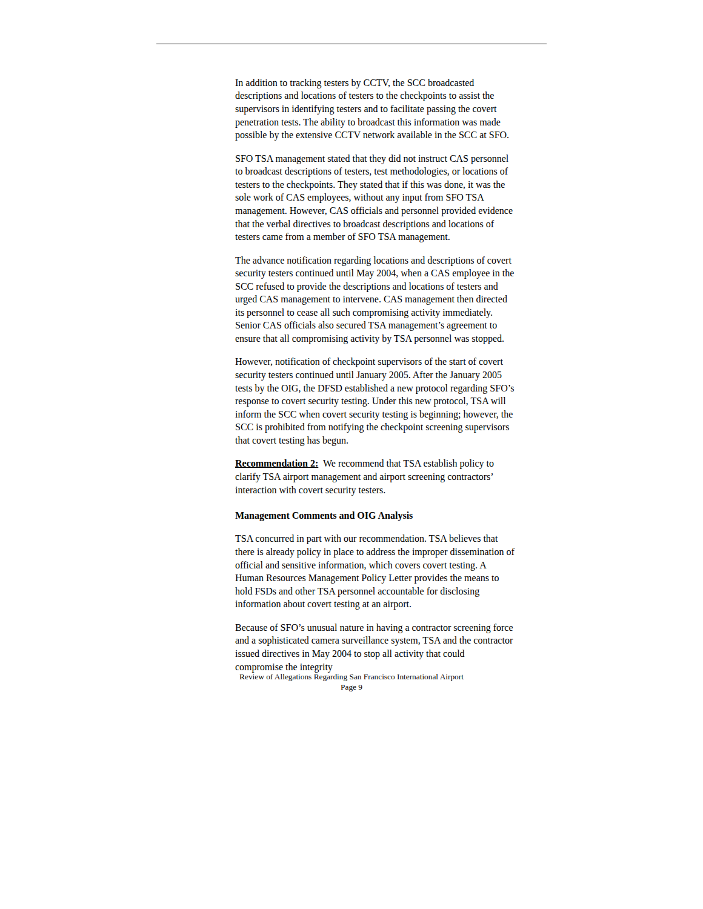In addition to tracking testers by CCTV, the SCC broadcasted descriptions and locations of testers to the checkpoints to assist the supervisors in identifying testers and to facilitate passing the covert penetration tests. The ability to broadcast this information was made possible by the extensive CCTV network available in the SCC at SFO.
SFO TSA management stated that they did not instruct CAS personnel to broadcast descriptions of testers, test methodologies, or locations of testers to the checkpoints. They stated that if this was done, it was the sole work of CAS employees, without any input from SFO TSA management. However, CAS officials and personnel provided evidence that the verbal directives to broadcast descriptions and locations of testers came from a member of SFO TSA management.
The advance notification regarding locations and descriptions of covert security testers continued until May 2004, when a CAS employee in the SCC refused to provide the descriptions and locations of testers and urged CAS management to intervene. CAS management then directed its personnel to cease all such compromising activity immediately. Senior CAS officials also secured TSA management’s agreement to ensure that all compromising activity by TSA personnel was stopped.
However, notification of checkpoint supervisors of the start of covert security testers continued until January 2005. After the January 2005 tests by the OIG, the DFSD established a new protocol regarding SFO’s response to covert security testing. Under this new protocol, TSA will inform the SCC when covert security testing is beginning; however, the SCC is prohibited from notifying the checkpoint screening supervisors that covert testing has begun.
Recommendation 2: We recommend that TSA establish policy to clarify TSA airport management and airport screening contractors’ interaction with covert security testers.
Management Comments and OIG Analysis
TSA concurred in part with our recommendation. TSA believes that there is already policy in place to address the improper dissemination of official and sensitive information, which covers covert testing. A Human Resources Management Policy Letter provides the means to hold FSDs and other TSA personnel accountable for disclosing information about covert testing at an airport.
Because of SFO’s unusual nature in having a contractor screening force and a sophisticated camera surveillance system, TSA and the contractor issued directives in May 2004 to stop all activity that could compromise the integrity
Review of Allegations Regarding San Francisco International Airport Page 9